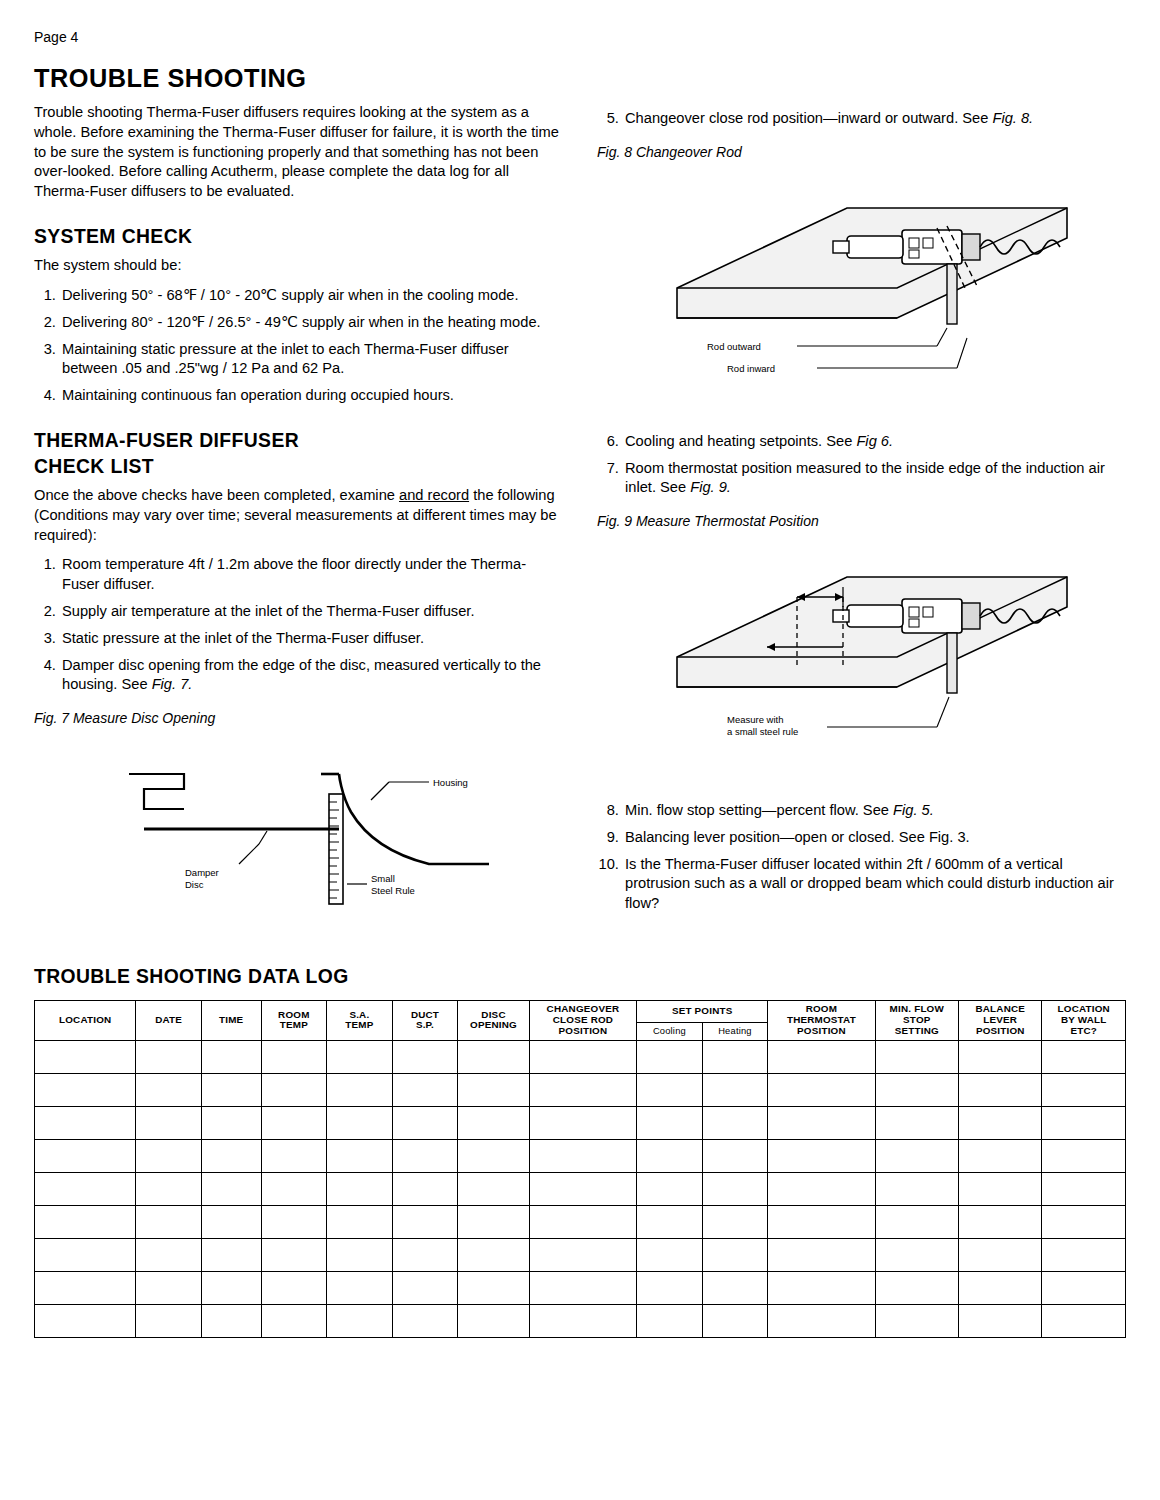Page 4
TROUBLE SHOOTING
Trouble shooting Therma-Fuser diffusers requires looking at the system as a whole. Before examining the Therma-Fuser diffuser for failure, it is worth the time to be sure the system is functioning properly and that something has not been over-looked. Before calling Acutherm, please complete the data log for all Therma-Fuser diffusers to be evaluated.
SYSTEM CHECK
The system should be:
Delivering 50° - 68℉ / 10° - 20℃ supply air when in the cooling mode.
Delivering 80° - 120℉ / 26.5° - 49℃ supply air when in the heating mode.
Maintaining static pressure at the inlet to each Therma-Fuser diffuser between .05 and .25"wg / 12 Pa and 62 Pa.
Maintaining continuous fan operation during occupied hours.
THERMA-FUSER DIFFUSER
CHECK LIST
Once the above checks have been completed, examine and record the following (Conditions may vary over time; several measurements at different times may be required):
Room temperature 4ft / 1.2m above the floor directly under the Therma-Fuser diffuser.
Supply air temperature at the inlet of the Therma-Fuser diffuser.
Static pressure at the inlet of the Therma-Fuser diffuser.
Damper disc opening from the edge of the disc, measured vertically to the housing. See Fig. 7.
Fig. 7 Measure Disc Opening
Housing Damper Disc Small Steel Rule
Changeover close rod position—inward or outward. See Fig. 8.
Fig. 8 Changeover Rod
Rod outward Rod inward
Cooling and heating setpoints. See Fig 6.
Room thermostat position measured to the inside edge of the induction air inlet. See Fig. 9.
Fig. 9 Measure Thermostat Position
Measure with a small steel rule
Min. flow stop setting—percent flow. See Fig. 5.
Balancing lever position—open or closed. See Fig. 3.
Is the Therma-Fuser diffuser located within 2ft / 600mm of a vertical protrusion such as a wall or dropped beam which could disturb induction air flow?
TROUBLE SHOOTING DATA LOG
| LOCATION | DATE | TIME | ROOM TEMP | S.A. TEMP | DUCT S.P. | DISC OPENING | CHANGEOVER CLOSE ROD POSITION | SET POINTS | ROOM THERMOSTAT POSITION | MIN. FLOW STOP SETTING | BALANCE LEVER POSITION | LOCATION BY WALL ETC? |
| --- | --- | --- | --- | --- | --- | --- | --- | --- | --- | --- | --- | --- |
| Cooling | Heating |